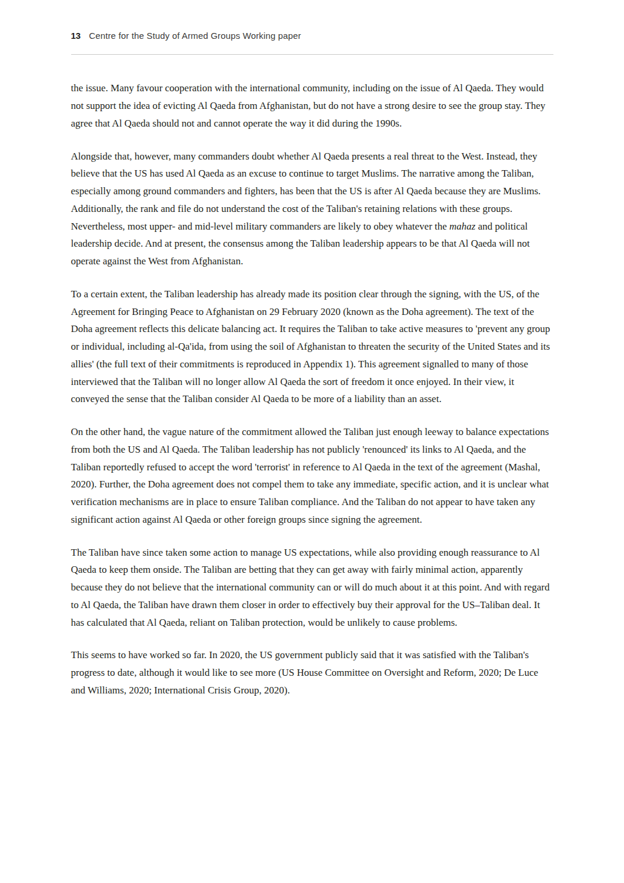13 Centre for the Study of Armed Groups Working paper
the issue. Many favour cooperation with the international community, including on the issue of Al Qaeda. They would not support the idea of evicting Al Qaeda from Afghanistan, but do not have a strong desire to see the group stay. They agree that Al Qaeda should not and cannot operate the way it did during the 1990s.
Alongside that, however, many commanders doubt whether Al Qaeda presents a real threat to the West. Instead, they believe that the US has used Al Qaeda as an excuse to continue to target Muslims. The narrative among the Taliban, especially among ground commanders and fighters, has been that the US is after Al Qaeda because they are Muslims. Additionally, the rank and file do not understand the cost of the Taliban's retaining relations with these groups. Nevertheless, most upper- and mid-level military commanders are likely to obey whatever the mahaz and political leadership decide. And at present, the consensus among the Taliban leadership appears to be that Al Qaeda will not operate against the West from Afghanistan.
To a certain extent, the Taliban leadership has already made its position clear through the signing, with the US, of the Agreement for Bringing Peace to Afghanistan on 29 February 2020 (known as the Doha agreement). The text of the Doha agreement reflects this delicate balancing act. It requires the Taliban to take active measures to 'prevent any group or individual, including al-Qa'ida, from using the soil of Afghanistan to threaten the security of the United States and its allies' (the full text of their commitments is reproduced in Appendix 1). This agreement signalled to many of those interviewed that the Taliban will no longer allow Al Qaeda the sort of freedom it once enjoyed. In their view, it conveyed the sense that the Taliban consider Al Qaeda to be more of a liability than an asset.
On the other hand, the vague nature of the commitment allowed the Taliban just enough leeway to balance expectations from both the US and Al Qaeda. The Taliban leadership has not publicly 'renounced' its links to Al Qaeda, and the Taliban reportedly refused to accept the word 'terrorist' in reference to Al Qaeda in the text of the agreement (Mashal, 2020). Further, the Doha agreement does not compel them to take any immediate, specific action, and it is unclear what verification mechanisms are in place to ensure Taliban compliance. And the Taliban do not appear to have taken any significant action against Al Qaeda or other foreign groups since signing the agreement.
The Taliban have since taken some action to manage US expectations, while also providing enough reassurance to Al Qaeda to keep them onside. The Taliban are betting that they can get away with fairly minimal action, apparently because they do not believe that the international community can or will do much about it at this point. And with regard to Al Qaeda, the Taliban have drawn them closer in order to effectively buy their approval for the US–Taliban deal. It has calculated that Al Qaeda, reliant on Taliban protection, would be unlikely to cause problems.
This seems to have worked so far. In 2020, the US government publicly said that it was satisfied with the Taliban's progress to date, although it would like to see more (US House Committee on Oversight and Reform, 2020; De Luce and Williams, 2020; International Crisis Group, 2020).